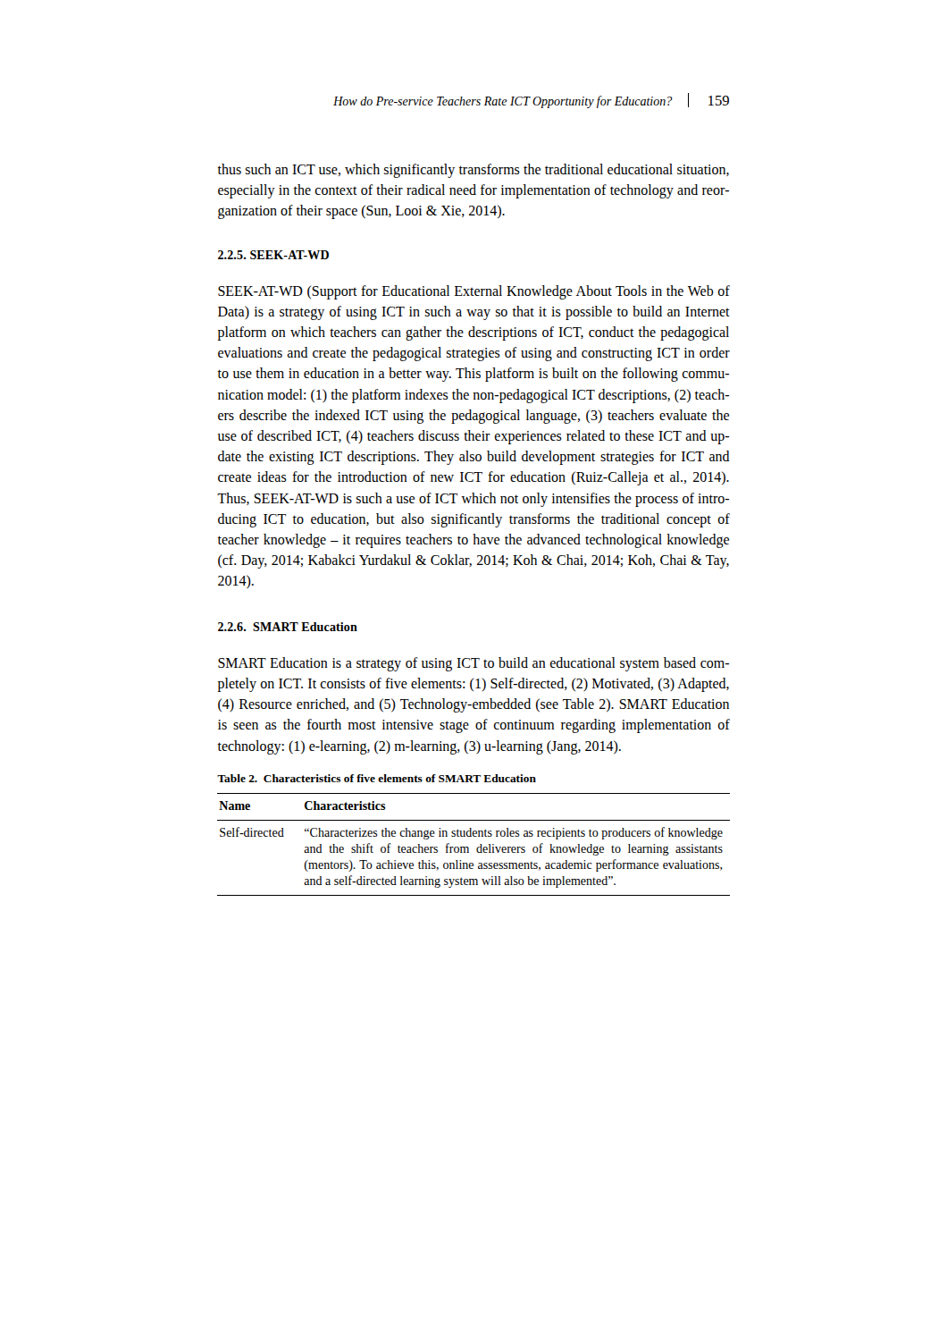How do Pre-service Teachers Rate ICT Opportunity for Education? 159
thus such an ICT use, which significantly transforms the traditional educational situation, especially in the context of their radical need for implementation of technology and reorganization of their space (Sun, Looi & Xie, 2014).
2.2.5. SEEK-AT-WD
SEEK-AT-WD (Support for Educational External Knowledge About Tools in the Web of Data) is a strategy of using ICT in such a way so that it is possible to build an Internet platform on which teachers can gather the descriptions of ICT, conduct the pedagogical evaluations and create the pedagogical strategies of using and constructing ICT in order to use them in education in a better way. This platform is built on the following communication model: (1) the platform indexes the non-pedagogical ICT descriptions, (2) teachers describe the indexed ICT using the pedagogical language, (3) teachers evaluate the use of described ICT, (4) teachers discuss their experiences related to these ICT and update the existing ICT descriptions. They also build development strategies for ICT and create ideas for the introduction of new ICT for education (Ruiz-Calleja et al., 2014). Thus, SEEK-AT-WD is such a use of ICT which not only intensifies the process of introducing ICT to education, but also significantly transforms the traditional concept of teacher knowledge – it requires teachers to have the advanced technological knowledge (cf. Day, 2014; Kabakci Yurdakul & Coklar, 2014; Koh & Chai, 2014; Koh, Chai & Tay, 2014).
2.2.6. SMART Education
SMART Education is a strategy of using ICT to build an educational system based completely on ICT. It consists of five elements: (1) Self-directed, (2) Motivated, (3) Adapted, (4) Resource enriched, and (5) Technology-embedded (see Table 2). SMART Education is seen as the fourth most intensive stage of continuum regarding implementation of technology: (1) e-learning, (2) m-learning, (3) u-learning (Jang, 2014).
Table 2. Characteristics of five elements of SMART Education
| Name | Characteristics |
| --- | --- |
| Self-directed | “Characterizes the change in students roles as recipients to producers of knowledge and the shift of teachers from deliverers of knowledge to learning assistants (mentors). To achieve this, online assessments, academic performance evaluations, and a self-directed learning system will also be implemented”. |